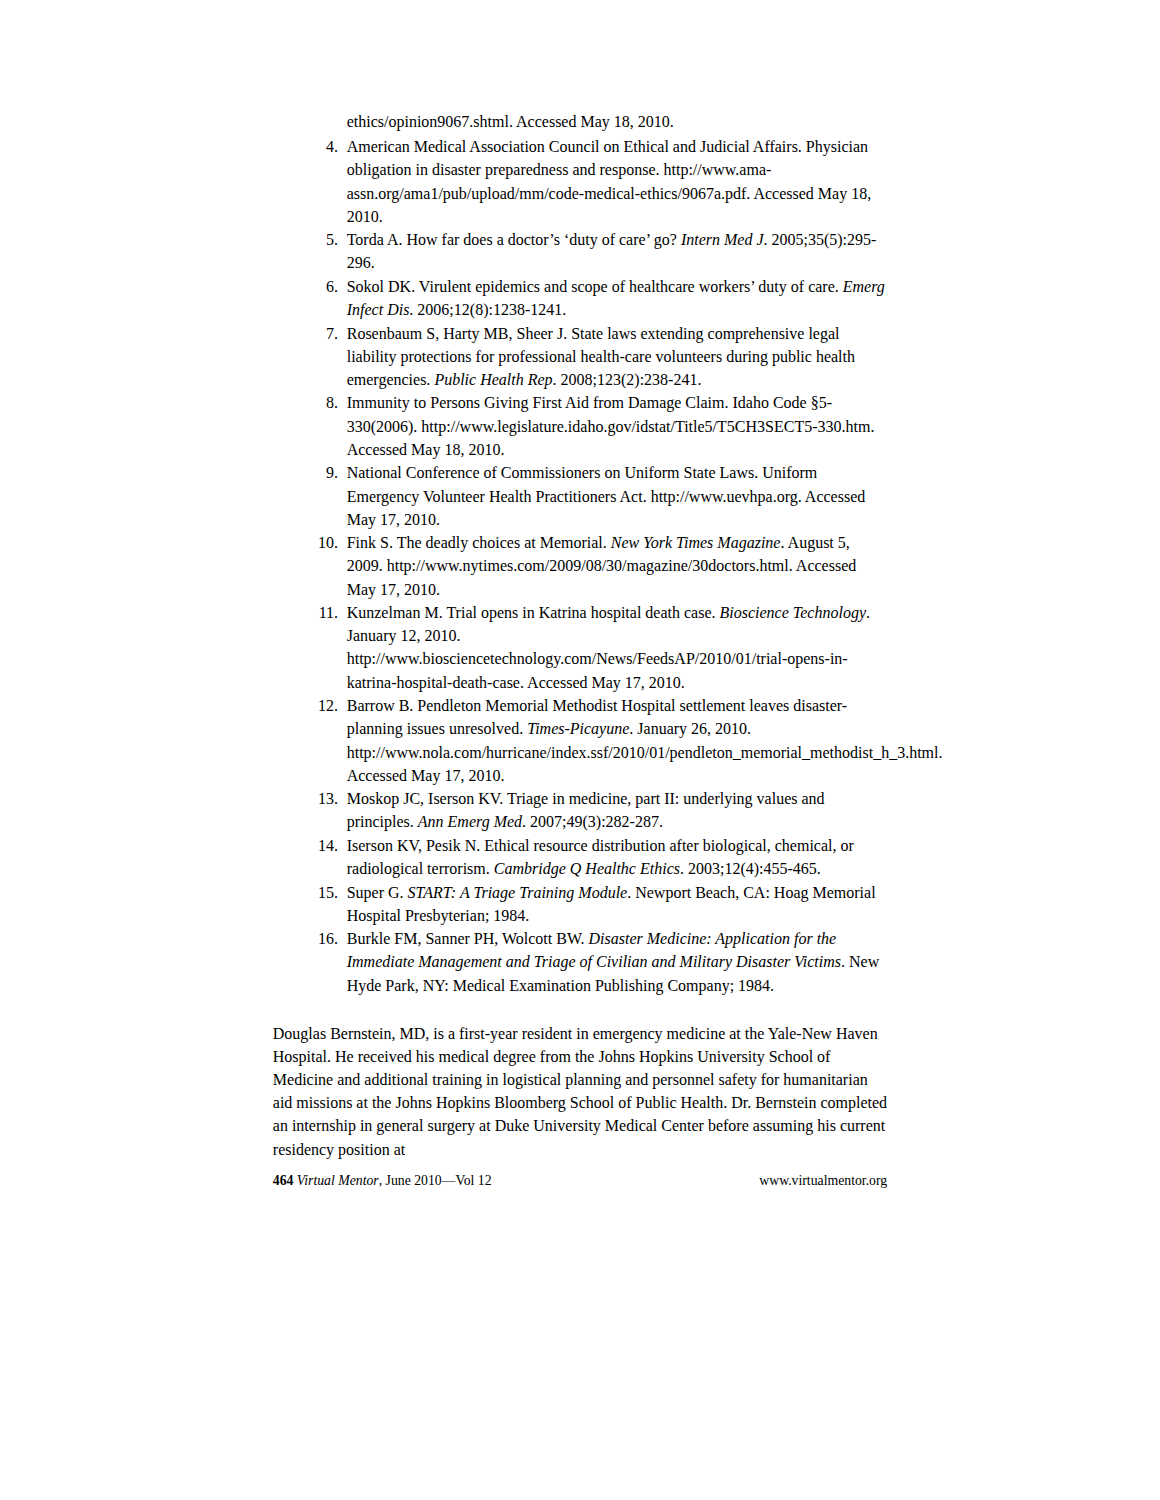ethics/opinion9067.shtml. Accessed May 18, 2010.
4. American Medical Association Council on Ethical and Judicial Affairs. Physician obligation in disaster preparedness and response. http://www.ama-assn.org/ama1/pub/upload/mm/code-medical-ethics/9067a.pdf. Accessed May 18, 2010.
5. Torda A. How far does a doctor’s ‘duty of care’ go? Intern Med J. 2005;35(5):295-296.
6. Sokol DK. Virulent epidemics and scope of healthcare workers’ duty of care. Emerg Infect Dis. 2006;12(8):1238-1241.
7. Rosenbaum S, Harty MB, Sheer J. State laws extending comprehensive legal liability protections for professional health-care volunteers during public health emergencies. Public Health Rep. 2008;123(2):238-241.
8. Immunity to Persons Giving First Aid from Damage Claim. Idaho Code §5-330(2006). http://www.legislature.idaho.gov/idstat/Title5/T5CH3SECT5-330.htm. Accessed May 18, 2010.
9. National Conference of Commissioners on Uniform State Laws. Uniform Emergency Volunteer Health Practitioners Act. http://www.uevhpa.org. Accessed May 17, 2010.
10. Fink S. The deadly choices at Memorial. New York Times Magazine. August 5, 2009. http://www.nytimes.com/2009/08/30/magazine/30doctors.html. Accessed May 17, 2010.
11. Kunzelman M. Trial opens in Katrina hospital death case. Bioscience Technology. January 12, 2010. http://www.biosciencetechnology.com/News/FeedsAP/2010/01/trial-opens-in-katrina-hospital-death-case. Accessed May 17, 2010.
12. Barrow B. Pendleton Memorial Methodist Hospital settlement leaves disaster-planning issues unresolved. Times-Picayune. January 26, 2010. http://www.nola.com/hurricane/index.ssf/2010/01/pendleton_memorial_methodist_h_3.html. Accessed May 17, 2010.
13. Moskop JC, Iserson KV. Triage in medicine, part II: underlying values and principles. Ann Emerg Med. 2007;49(3):282-287.
14. Iserson KV, Pesik N. Ethical resource distribution after biological, chemical, or radiological terrorism. Cambridge Q Healthc Ethics. 2003;12(4):455-465.
15. Super G. START: A Triage Training Module. Newport Beach, CA: Hoag Memorial Hospital Presbyterian; 1984.
16. Burkle FM, Sanner PH, Wolcott BW. Disaster Medicine: Application for the Immediate Management and Triage of Civilian and Military Disaster Victims. New Hyde Park, NY: Medical Examination Publishing Company; 1984.
Douglas Bernstein, MD, is a first-year resident in emergency medicine at the Yale-New Haven Hospital. He received his medical degree from the Johns Hopkins University School of Medicine and additional training in logistical planning and personnel safety for humanitarian aid missions at the Johns Hopkins Bloomberg School of Public Health. Dr. Bernstein completed an internship in general surgery at Duke University Medical Center before assuming his current residency position at
464 Virtual Mentor, June 2010—Vol 12
www.virtualmentor.org